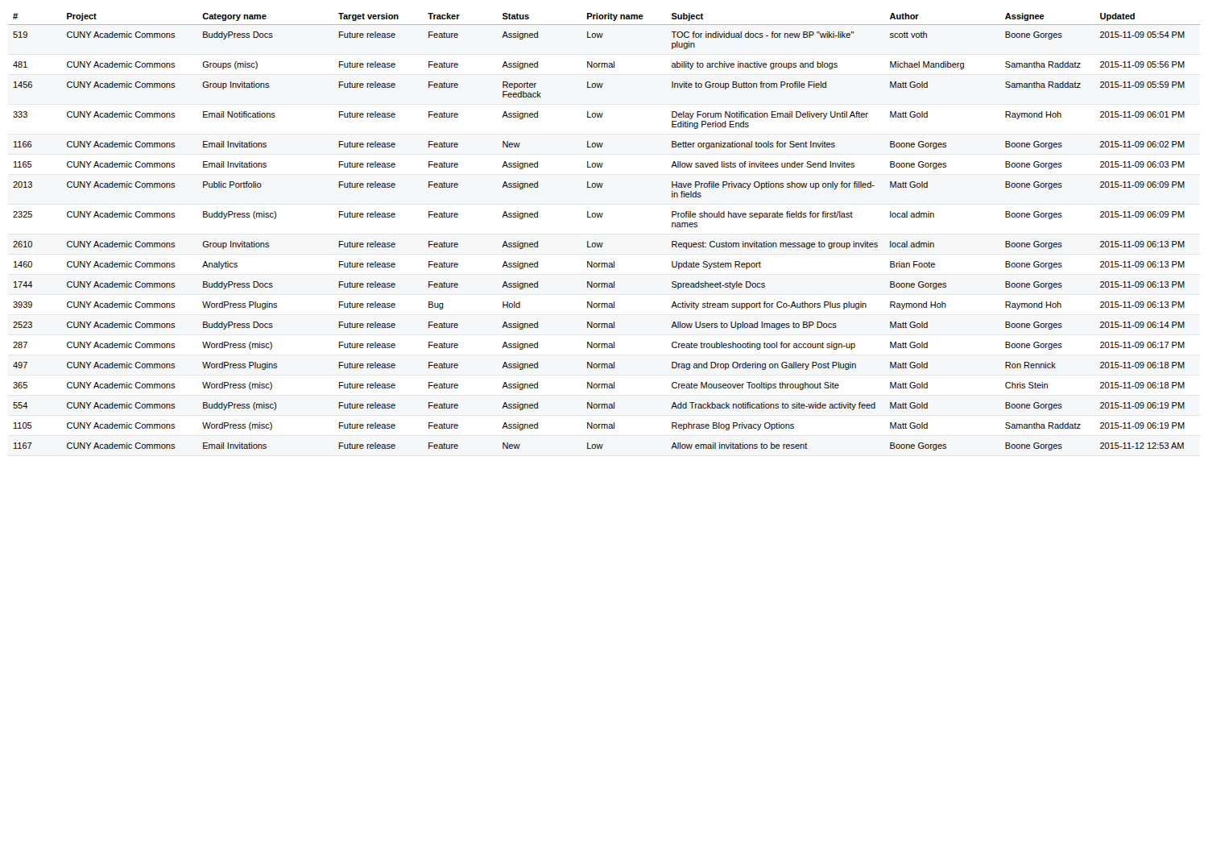| # | Project | Category name | Target version | Tracker | Status | Priority name | Subject | Author | Assignee | Updated |
| --- | --- | --- | --- | --- | --- | --- | --- | --- | --- | --- |
| 519 | CUNY Academic Commons | BuddyPress Docs | Future release | Feature | Assigned | Low | TOC for individual docs - for new BP "wiki-like" plugin | scott voth | Boone Gorges | 2015-11-09 05:54 PM |
| 481 | CUNY Academic Commons | Groups (misc) | Future release | Feature | Assigned | Normal | ability to archive inactive groups and blogs | Michael Mandiberg | Samantha Raddatz | 2015-11-09 05:56 PM |
| 1456 | CUNY Academic Commons | Group Invitations | Future release | Feature | Reporter Feedback | Low | Invite to Group Button from Profile Field | Matt Gold | Samantha Raddatz | 2015-11-09 05:59 PM |
| 333 | CUNY Academic Commons | Email Notifications | Future release | Feature | Assigned | Low | Delay Forum Notification Email Delivery Until After Editing Period Ends | Matt Gold | Raymond Hoh | 2015-11-09 06:01 PM |
| 1166 | CUNY Academic Commons | Email Invitations | Future release | Feature | New | Low | Better organizational tools for Sent Invites | Boone Gorges | Boone Gorges | 2015-11-09 06:02 PM |
| 1165 | CUNY Academic Commons | Email Invitations | Future release | Feature | Assigned | Low | Allow saved lists of invitees under Send Invites | Boone Gorges | Boone Gorges | 2015-11-09 06:03 PM |
| 2013 | CUNY Academic Commons | Public Portfolio | Future release | Feature | Assigned | Low | Have Profile Privacy Options show up only for filled-in fields | Matt Gold | Boone Gorges | 2015-11-09 06:09 PM |
| 2325 | CUNY Academic Commons | BuddyPress (misc) | Future release | Feature | Assigned | Low | Profile should have separate fields for first/last names | local admin | Boone Gorges | 2015-11-09 06:09 PM |
| 2610 | CUNY Academic Commons | Group Invitations | Future release | Feature | Assigned | Low | Request: Custom invitation message to group invites | local admin | Boone Gorges | 2015-11-09 06:13 PM |
| 1460 | CUNY Academic Commons | Analytics | Future release | Feature | Assigned | Normal | Update System Report | Brian Foote | Boone Gorges | 2015-11-09 06:13 PM |
| 1744 | CUNY Academic Commons | BuddyPress Docs | Future release | Feature | Assigned | Normal | Spreadsheet-style Docs | Boone Gorges | Boone Gorges | 2015-11-09 06:13 PM |
| 3939 | CUNY Academic Commons | WordPress Plugins | Future release | Bug | Hold | Normal | Activity stream support for Co-Authors Plus plugin | Raymond Hoh | Raymond Hoh | 2015-11-09 06:13 PM |
| 2523 | CUNY Academic Commons | BuddyPress Docs | Future release | Feature | Assigned | Normal | Allow Users to Upload Images to BP Docs | Matt Gold | Boone Gorges | 2015-11-09 06:14 PM |
| 287 | CUNY Academic Commons | WordPress (misc) | Future release | Feature | Assigned | Normal | Create troubleshooting tool for account sign-up | Matt Gold | Boone Gorges | 2015-11-09 06:17 PM |
| 497 | CUNY Academic Commons | WordPress Plugins | Future release | Feature | Assigned | Normal | Drag and Drop Ordering on Gallery Post Plugin | Matt Gold | Ron Rennick | 2015-11-09 06:18 PM |
| 365 | CUNY Academic Commons | WordPress (misc) | Future release | Feature | Assigned | Normal | Create Mouseover Tooltips throughout Site | Matt Gold | Chris Stein | 2015-11-09 06:18 PM |
| 554 | CUNY Academic Commons | BuddyPress (misc) | Future release | Feature | Assigned | Normal | Add Trackback notifications to site-wide activity feed | Matt Gold | Boone Gorges | 2015-11-09 06:19 PM |
| 1105 | CUNY Academic Commons | WordPress (misc) | Future release | Feature | Assigned | Normal | Rephrase Blog Privacy Options | Matt Gold | Samantha Raddatz | 2015-11-09 06:19 PM |
| 1167 | CUNY Academic Commons | Email Invitations | Future release | Feature | New | Low | Allow email invitations to be resent | Boone Gorges | Boone Gorges | 2015-11-12 12:53 AM |